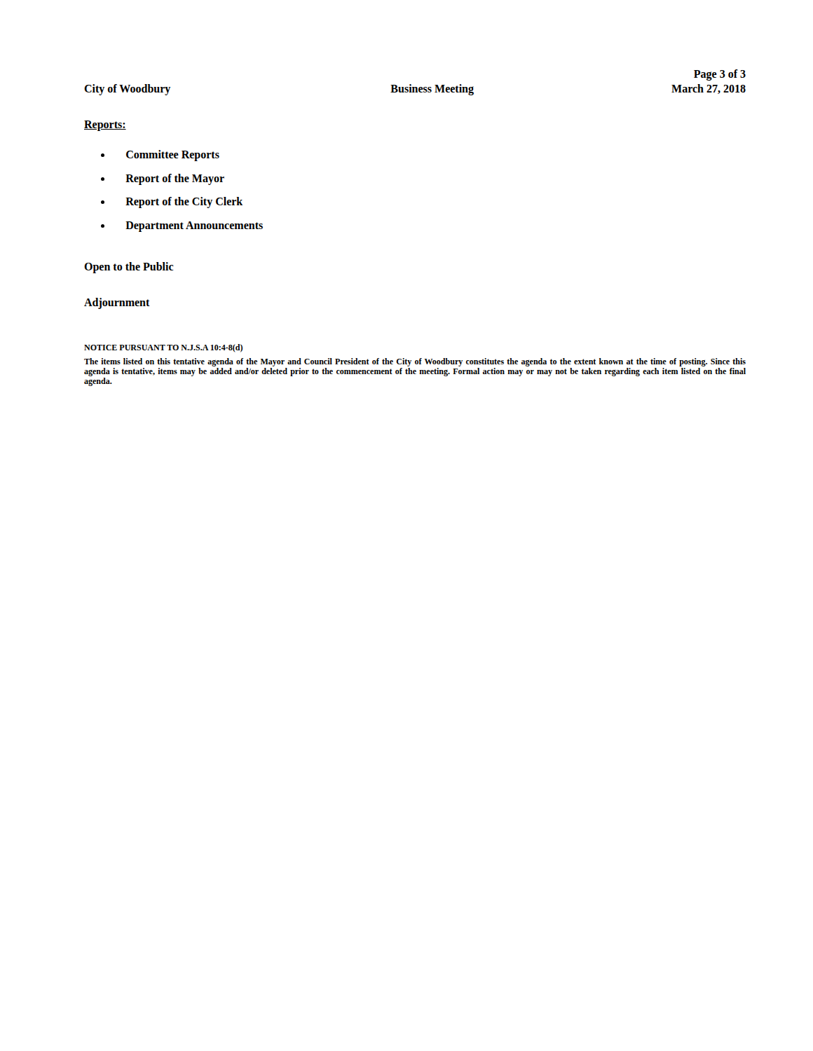Page 3 of 3
City of Woodbury
Business Meeting
March 27, 2018
Reports:
Committee Reports
Report of the Mayor
Report of the City Clerk
Department Announcements
Open to the Public
Adjournment
NOTICE PURSUANT TO N.J.S.A 10:4-8(d)
The items listed on this tentative agenda of the Mayor and Council President of the City of Woodbury constitutes the agenda to the extent known at the time of posting. Since this agenda is tentative, items may be added and/or deleted prior to the commencement of the meeting. Formal action may or may not be taken regarding each item listed on the final agenda.